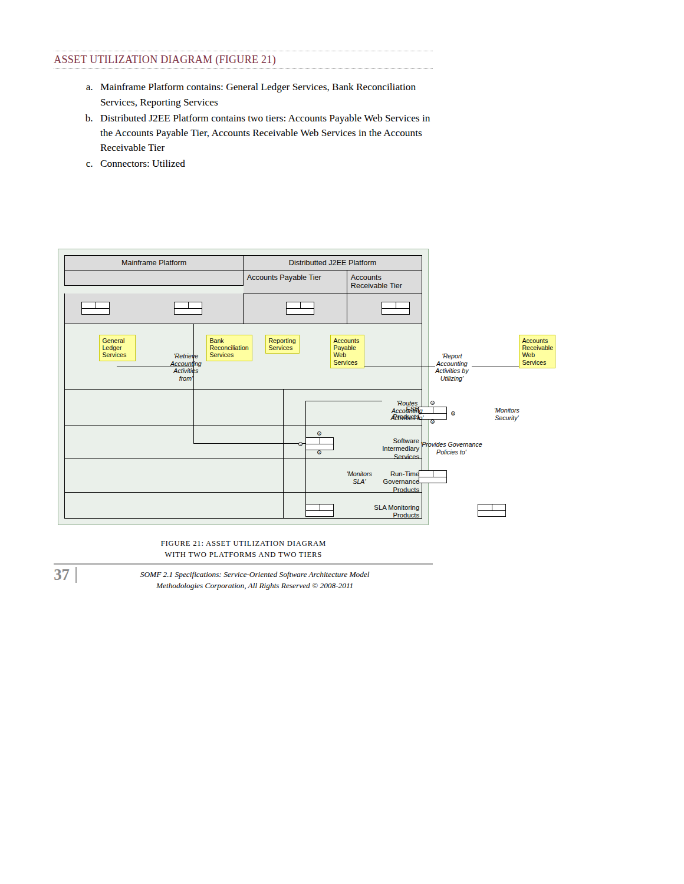ASSET UTILIZATION DIAGRAM (FIGURE 21)
Mainframe Platform contains: General Ledger Services, Bank Reconciliation Services, Reporting Services
Distributed J2EE Platform contains two tiers: Accounts Payable Web Services in the Accounts Payable Tier, Accounts Receivable Web Services in the Accounts Receivable Tier
Connectors: Utilized
Mainframe Platform
Distributted J2EE Platform
Accounts Payable Tier
Accounts Receivable Tier
General
Ledger
Services
Bank
Reconciliation
Services
Reporting
Services
Accounts
Payable
Web
Services
Accounts
Receivable
Web
Services
'Retrieve
Accounting
Activities
from'
'Report
Accounting
Activities by
Utilizing'
'Routes
Accounting
Activities to'
'Monitors
Security'
'Provides Governance
Policies to'
'Monitors
SLA'
ESB
Products
Software
Intermediary
Services
Run-Time
Governance
Products
SLA Monitoring
Products
a
b
b
b
b
a
FIGURE 21: ASSET UTILIZATION DIAGRAM
WITH TWO PLATFORMS AND TWO TIERS
37
SOMF 2.1 Specifications: Service-Oriented Software Architecture Model
Methodologies Corporation, All Rights Reserved © 2008-2011